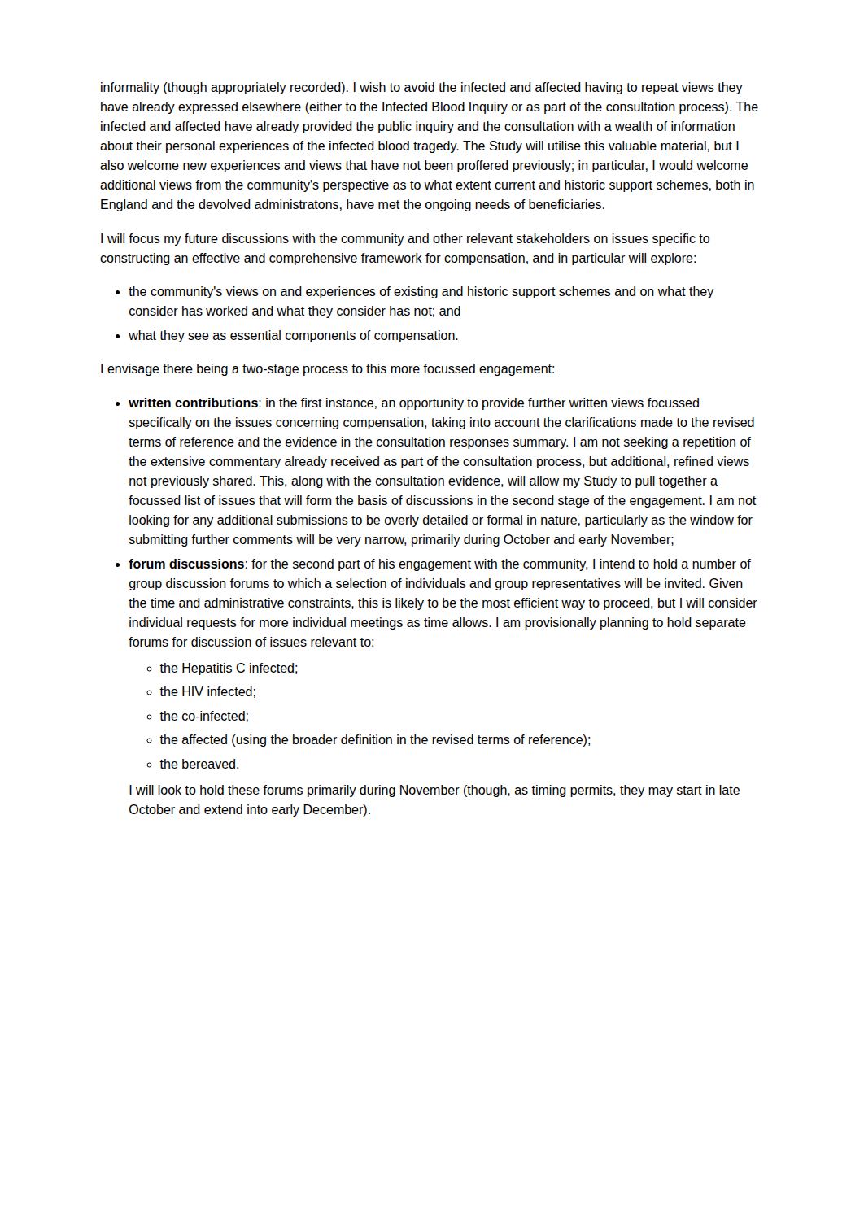informality (though appropriately recorded). I wish to avoid the infected and affected having to repeat views they have already expressed elsewhere (either to the Infected Blood Inquiry or as part of the consultation process). The infected and affected have already provided the public inquiry and the consultation with a wealth of information about their personal experiences of the infected blood tragedy. The Study will utilise this valuable material, but I also welcome new experiences and views that have not been proffered previously; in particular, I would welcome additional views from the community's perspective as to what extent current and historic support schemes, both in England and the devolved administratons, have met the ongoing needs of beneficiaries.
I will focus my future discussions with the community and other relevant stakeholders on issues specific to constructing an effective and comprehensive framework for compensation, and in particular will explore:
the community's views on and experiences of existing and historic support schemes and on what they consider has worked and what they consider has not; and
what they see as essential components of compensation.
I envisage there being a two-stage process to this more focussed engagement:
written contributions: in the first instance, an opportunity to provide further written views focussed specifically on the issues concerning compensation, taking into account the clarifications made to the revised terms of reference and the evidence in the consultation responses summary. I am not seeking a repetition of the extensive commentary already received as part of the consultation process, but additional, refined views not previously shared. This, along with the consultation evidence, will allow my Study to pull together a focussed list of issues that will form the basis of discussions in the second stage of the engagement. I am not looking for any additional submissions to be overly detailed or formal in nature, particularly as the window for submitting further comments will be very narrow, primarily during October and early November;
forum discussions: for the second part of his engagement with the community, I intend to hold a number of group discussion forums to which a selection of individuals and group representatives will be invited. Given the time and administrative constraints, this is likely to be the most efficient way to proceed, but I will consider individual requests for more individual meetings as time allows. I am provisionally planning to hold separate forums for discussion of issues relevant to:
the Hepatitis C infected;
the HIV infected;
the co-infected;
the affected (using the broader definition in the revised terms of reference);
the bereaved.
I will look to hold these forums primarily during November (though, as timing permits, they may start in late October and extend into early December).